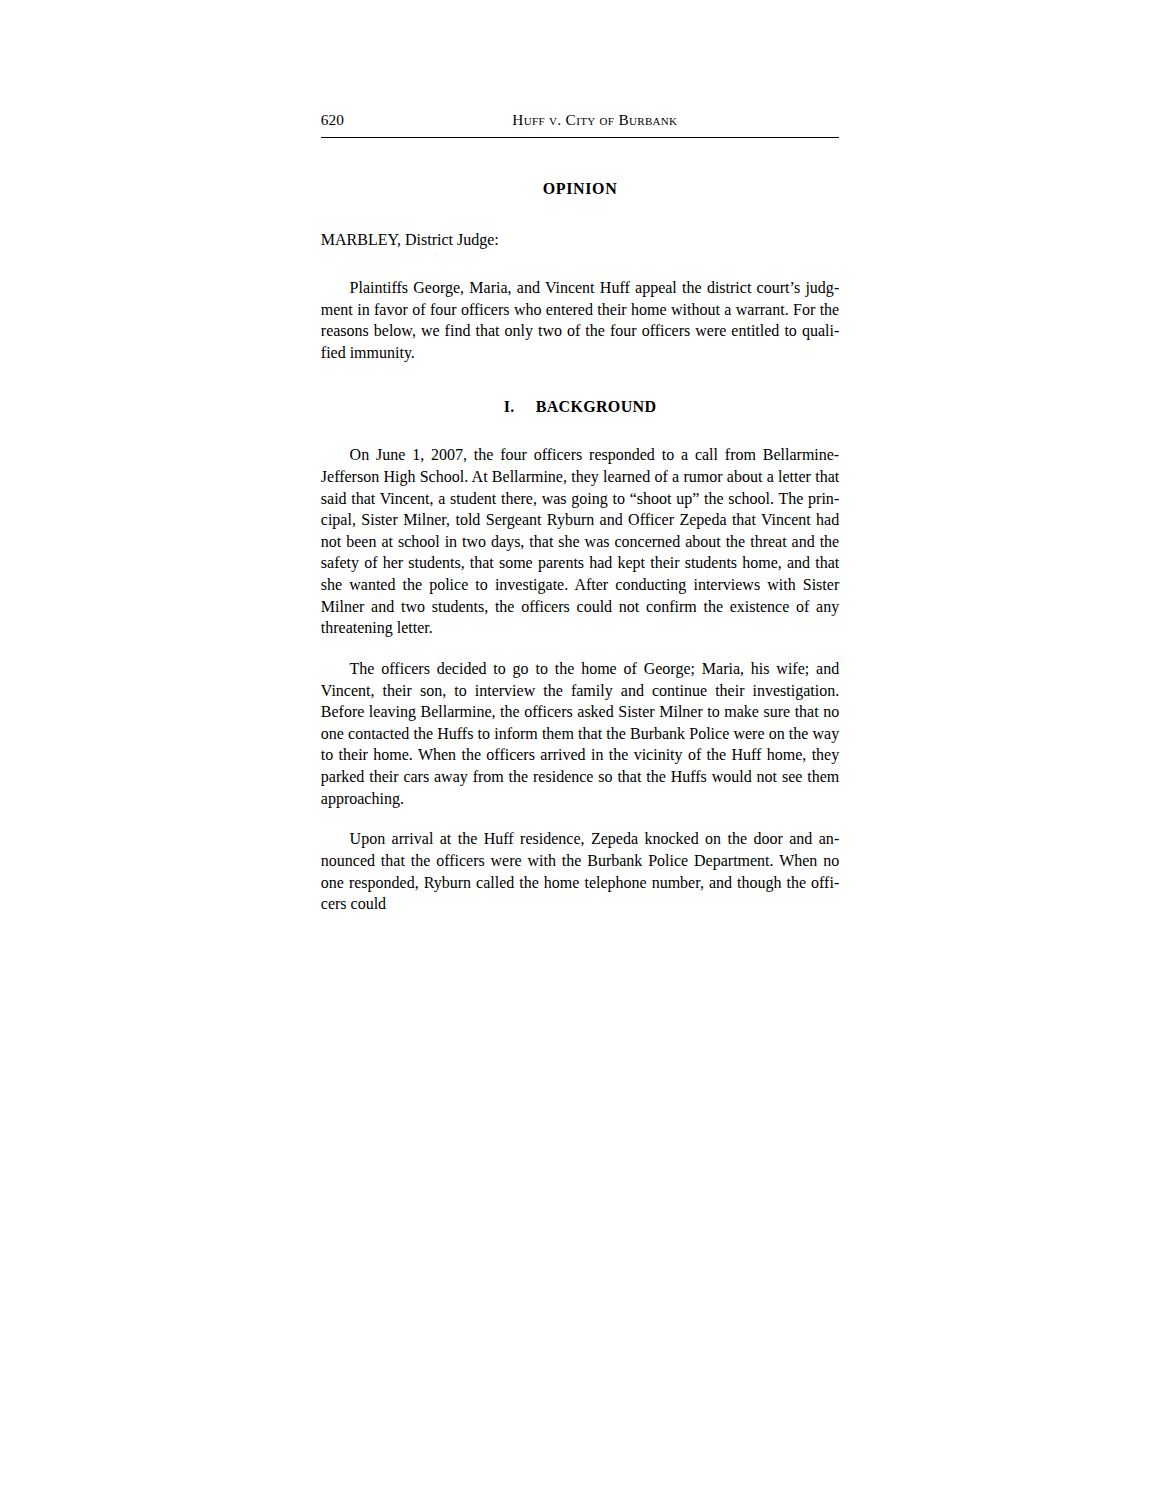620 Huff v. City of Burbank
OPINION
MARBLEY, District Judge:
Plaintiffs George, Maria, and Vincent Huff appeal the district court’s judgment in favor of four officers who entered their home without a warrant. For the reasons below, we find that only two of the four officers were entitled to qualified immunity.
I. BACKGROUND
On June 1, 2007, the four officers responded to a call from Bellarmine-Jefferson High School. At Bellarmine, they learned of a rumor about a letter that said that Vincent, a student there, was going to “shoot up” the school. The principal, Sister Milner, told Sergeant Ryburn and Officer Zepeda that Vincent had not been at school in two days, that she was concerned about the threat and the safety of her students, that some parents had kept their students home, and that she wanted the police to investigate. After conducting interviews with Sister Milner and two students, the officers could not confirm the existence of any threatening letter.
The officers decided to go to the home of George; Maria, his wife; and Vincent, their son, to interview the family and continue their investigation. Before leaving Bellarmine, the officers asked Sister Milner to make sure that no one contacted the Huffs to inform them that the Burbank Police were on the way to their home. When the officers arrived in the vicinity of the Huff home, they parked their cars away from the residence so that the Huffs would not see them approaching.
Upon arrival at the Huff residence, Zepeda knocked on the door and announced that the officers were with the Burbank Police Department. When no one responded, Ryburn called the home telephone number, and though the officers could